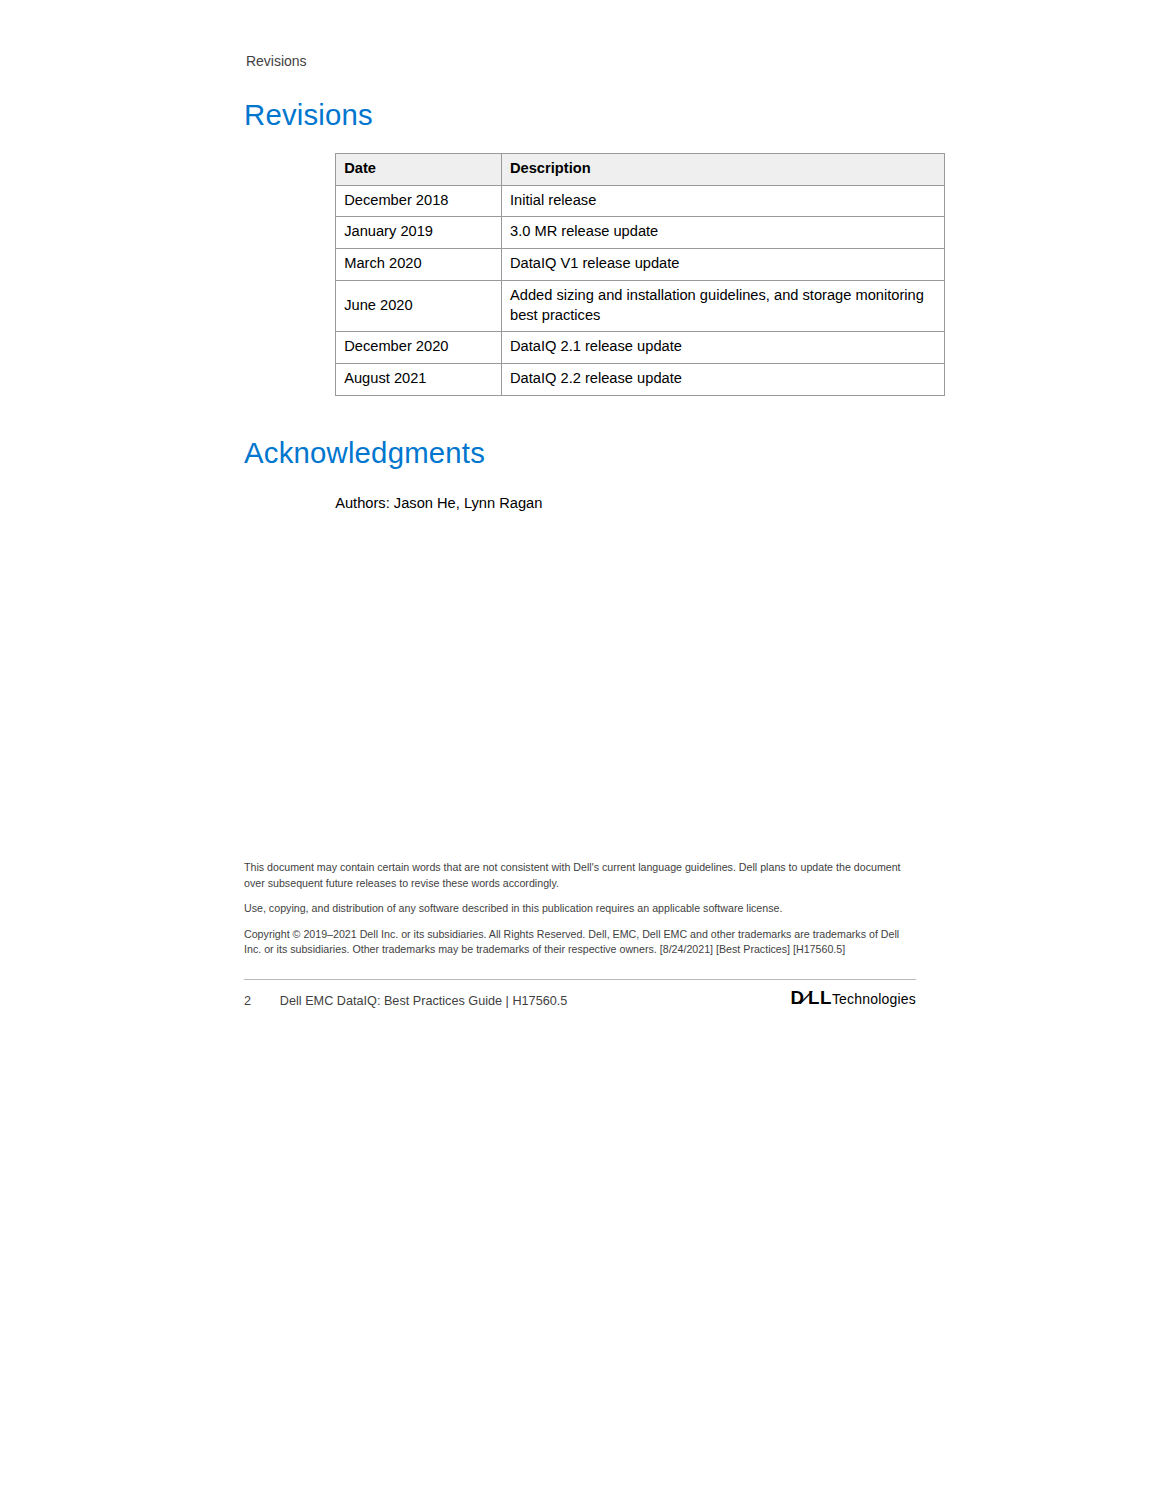Revisions
Revisions
| Date | Description |
| --- | --- |
| December 2018 | Initial release |
| January 2019 | 3.0 MR release update |
| March 2020 | DataIQ V1 release update |
| June 2020 | Added sizing and installation guidelines, and storage monitoring best practices |
| December 2020 | DataIQ 2.1 release update |
| August 2021 | DataIQ 2.2 release update |
Acknowledgments
Authors: Jason He, Lynn Ragan
This document may contain certain words that are not consistent with Dell's current language guidelines. Dell plans to update the document over subsequent future releases to revise these words accordingly.
Use, copying, and distribution of any software described in this publication requires an applicable software license.
Copyright © 2019–2021 Dell Inc. or its subsidiaries. All Rights Reserved. Dell, EMC, Dell EMC and other trademarks are trademarks of Dell Inc. or its subsidiaries. Other trademarks may be trademarks of their respective owners. [8/24/2021] [Best Practices] [H17560.5]
2 Dell EMC DataIQ: Best Practices Guide | H17560.5
D∕LL Technologies